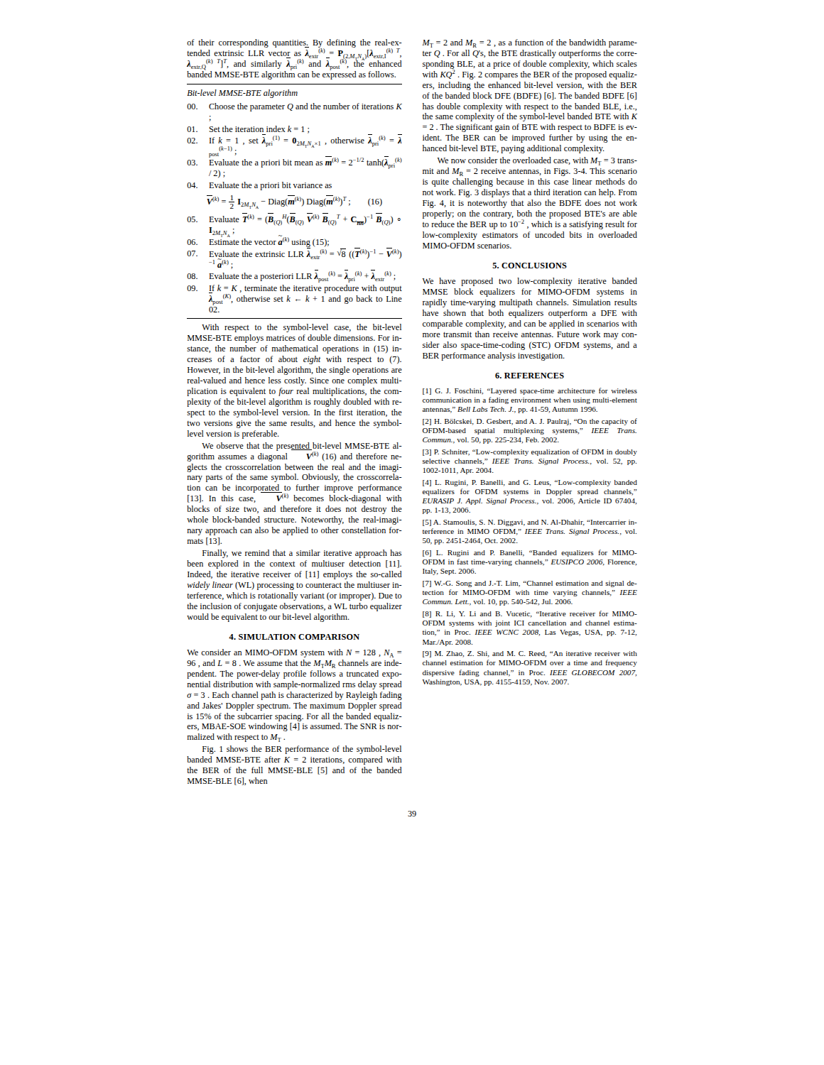of their corresponding quantities. By defining the real-extended extrinsic LLR vector as λextr(k) = P(2,MTNA)[λextr,I(k) T, λextr,Q(k) T]T, and similarly λpri(k) and λpost(k), the enhanced banded MMSE-BTE algorithm can be expressed as follows.
Bit-level MMSE-BTE algorithm
00. Choose the parameter Q and the number of iterations K ;
01. Set the iteration index k = 1 ;
02. If k = 1 , set λpri(1) = 02MTNA×1 , otherwise λpri(k) = λpost(k−1) ;
03. Evaluate the a priori bit mean as m(k) = 2−1/2 tanh(λpri(k) / 2) ;
04. Evaluate the a priori bit variance as
V(k) = 12 I2MTNA − Diag(m(k)) Diag(m(k))T ; (16)
05. Evaluate T(k) = (B(Q)H(B(Q) V(k) B(Q)T + Cnn)−1 B(Q)) ∘ I2MTNA ;
06. Estimate the vector a(k) using (15);
07. Evaluate the extrinsic LLR λextr(k) = 8 ((T(k))−1 − V(k))−1 a(k) ;
08. Evaluate the a posteriori LLR λpost(k) = λpri(k) + λextr(k) ;
09. If k = K , terminate the iterative procedure with output λpost(K), otherwise set k ← k + 1 and go back to Line 02.
With respect to the symbol-level case, the bit-level MMSE-BTE employs matrices of double dimensions. For instance, the number of mathematical operations in (15) increases of a factor of about eight with respect to (7). However, in the bit-level algorithm, the single operations are real-valued and hence less costly. Since one complex multiplication is equivalent to four real multiplications, the complexity of the bit-level algorithm is roughly doubled with respect to the symbol-level version. In the first iteration, the two versions give the same results, and hence the symbol-level version is preferable.
We observe that the presented bit-level MMSE-BTE algorithm assumes a diagonal V(k) (16) and therefore neglects the crosscorrelation between the real and the imaginary parts of the same symbol. Obviously, the crosscorrelation can be incorporated to further improve performance [13]. In this case, V(k) becomes block-diagonal with blocks of size two, and therefore it does not destroy the whole block-banded structure. Noteworthy, the real-imaginary approach can also be applied to other constellation formats [13].
Finally, we remind that a similar iterative approach has been explored in the context of multiuser detection [11]. Indeed, the iterative receiver of [11] employs the so-called widely linear (WL) processing to counteract the multiuser interference, which is rotationally variant (or improper). Due to the inclusion of conjugate observations, a WL turbo equalizer would be equivalent to our bit-level algorithm.
4. Simulation Comparison
We consider an MIMO-OFDM system with N = 128 , NA = 96 , and L = 8 . We assume that the MTMR channels are independent. The power-delay profile follows a truncated exponential distribution with sample-normalized rms delay spread σ = 3 . Each channel path is characterized by Rayleigh fading and Jakes' Doppler spectrum. The maximum Doppler spread is 15% of the subcarrier spacing. For all the banded equalizers, MBAE-SOE windowing [4] is assumed. The SNR is normalized with respect to MT .
Fig. 1 shows the BER performance of the symbol-level banded MMSE-BTE after K = 2 iterations, compared with the BER of the full MMSE-BLE [5] and of the banded MMSE-BLE [6], when
MT = 2 and MR = 2 , as a function of the bandwidth parameter Q . For all Q's, the BTE drastically outperforms the corresponding BLE, at a price of double complexity, which scales with KQ2 . Fig. 2 compares the BER of the proposed equalizers, including the enhanced bit-level version, with the BER of the banded block DFE (BDFE) [6]. The banded BDFE [6] has double complexity with respect to the banded BLE, i.e., the same complexity of the symbol-level banded BTE with K = 2 . The significant gain of BTE with respect to BDFE is evident. The BER can be improved further by using the enhanced bit-level BTE, paying additional complexity.
We now consider the overloaded case, with MT = 3 transmit and MR = 2 receive antennas, in Figs. 3-4. This scenario is quite challenging because in this case linear methods do not work. Fig. 3 displays that a third iteration can help. From Fig. 4, it is noteworthy that also the BDFE does not work properly; on the contrary, both the proposed BTE's are able to reduce the BER up to 10−2 , which is a satisfying result for low-complexity estimators of uncoded bits in overloaded MIMO-OFDM scenarios.
5. Conclusions
We have proposed two low-complexity iterative banded MMSE block equalizers for MIMO-OFDM systems in rapidly time-varying multipath channels. Simulation results have shown that both equalizers outperform a DFE with comparable complexity, and can be applied in scenarios with more transmit than receive antennas. Future work may consider also space-time-coding (STC) OFDM systems, and a BER performance analysis investigation.
6. References
[1] G. J. Foschini, “Layered space-time architecture for wireless communication in a fading environment when using multi-element antennas,” Bell Labs Tech. J., pp. 41-59, Autumn 1996.
[2] H. Bölcskei, D. Gesbert, and A. J. Paulraj, “On the capacity of OFDM-based spatial multiplexing systems,” IEEE Trans. Commun., vol. 50, pp. 225-234, Feb. 2002.
[3] P. Schniter, “Low-complexity equalization of OFDM in doubly selective channels,” IEEE Trans. Signal Process., vol. 52, pp. 1002-1011, Apr. 2004.
[4] L. Rugini, P. Banelli, and G. Leus, “Low-complexity banded equalizers for OFDM systems in Doppler spread channels,” EURASIP J. Appl. Signal Process., vol. 2006, Article ID 67404, pp. 1-13, 2006.
[5] A. Stamoulis, S. N. Diggavi, and N. Al-Dhahir, “Intercarrier interference in MIMO OFDM,” IEEE Trans. Signal Process., vol. 50, pp. 2451-2464, Oct. 2002.
[6] L. Rugini and P. Banelli, “Banded equalizers for MIMO-OFDM in fast time-varying channels,” EUSIPCO 2006, Florence, Italy, Sept. 2006.
[7] W.-G. Song and J.-T. Lim, “Channel estimation and signal detection for MIMO-OFDM with time varying channels,” IEEE Commun. Lett., vol. 10, pp. 540-542, Jul. 2006.
[8] R. Li, Y. Li and B. Vucetic, “Iterative receiver for MIMO-OFDM systems with joint ICI cancellation and channel estimation,” in Proc. IEEE WCNC 2008, Las Vegas, USA, pp. 7-12, Mar./Apr. 2008.
[9] M. Zhao, Z. Shi, and M. C. Reed, “An iterative receiver with channel estimation for MIMO-OFDM over a time and frequency dispersive fading channel,” in Proc. IEEE GLOBECOM 2007, Washington, USA, pp. 4155-4159, Nov. 2007.
39